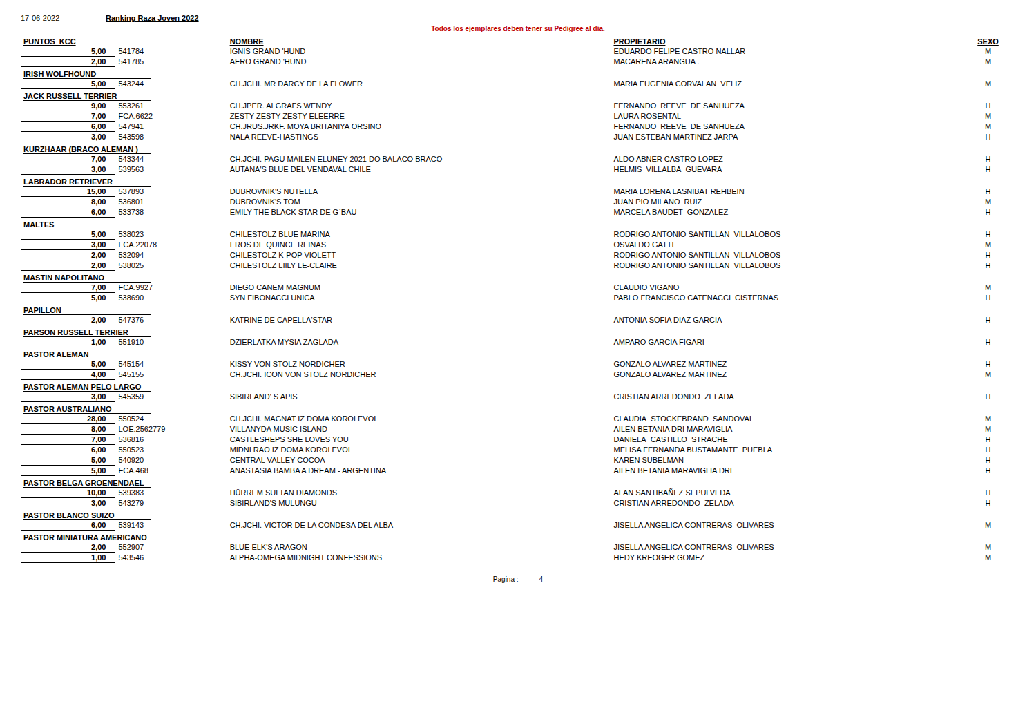17-06-2022 Ranking Raza Joven 2022
Todos los ejemplares deben tener su Pedigree al día.
| PUNTOS KCC | | NOMBRE | PROPIETARIO | SEXO |
| --- | --- | --- | --- | --- |
| 5,00 | 541784 | IGNIS GRAND 'HUND | EDUARDO FELIPE CASTRO NALLAR | M |
| 2,00 | 541785 | AERO GRAND 'HUND | MACARENA ARANGUA . | M |
| IRISH WOLFHOUND |
| 5,00 | 543244 | CH.JCHI. MR DARCY DE LA FLOWER | MARIA EUGENIA CORVALAN VELIZ | M |
| JACK RUSSELL TERRIER |
| 9,00 | 553261 | CH.JPER. ALGRAFS WENDY | FERNANDO REEVE DE SANHUEZA | H |
| 7,00 | FCA.6622 | ZESTY ZESTY ZESTY ELEERRE | LAURA ROSENTAL | M |
| 6,00 | 547941 | CH.JRUS.JRKF. MOYA BRITANIYA ORSINO | FERNANDO REEVE DE SANHUEZA | M |
| 3,00 | 543598 | NALA REEVE-HASTINGS | JUAN ESTEBAN MARTINEZ JARPA | H |
| KURZHAAR (BRACO ALEMAN ) |
| 7,00 | 543344 | CH.JCHI. PAGU MAILEN ELUNEY 2021 DO BALACO BRACO | ALDO ABNER CASTRO LOPEZ | H |
| 3,00 | 539563 | AUTANA'S BLUE DEL VENDAVAL CHILE | HELMIS VILLALBA GUEVARA | H |
| LABRADOR RETRIEVER |
| 15,00 | 537893 | DUBROVNIK'S NUTELLA | MARIA LORENA LASNIBAT REHBEIN | H |
| 8,00 | 536801 | DUBROVNIK'S TOM | JUAN PIO MILANO RUIZ | M |
| 6,00 | 533738 | EMILY THE BLACK STAR DE G`BAU | MARCELA BAUDET GONZALEZ | H |
| MALTES |
| 5,00 | 538023 | CHILESTOLZ BLUE MARINA | RODRIGO ANTONIO SANTILLAN VILLALOBOS | H |
| 3,00 | FCA.22078 | EROS DE QUINCE REINAS | OSVALDO GATTI | M |
| 2,00 | 532094 | CHILESTOLZ K-POP VIOLETT | RODRIGO ANTONIO SANTILLAN VILLALOBOS | H |
| 2,00 | 538025 | CHILESTOLZ LIILY LE-CLAIRE | RODRIGO ANTONIO SANTILLAN VILLALOBOS | H |
| MASTIN NAPOLITANO |
| 7,00 | FCA.9927 | DIEGO CANEM MAGNUM | CLAUDIO VIGANO | M |
| 5,00 | 538690 | SYN FIBONACCI UNICA | PABLO FRANCISCO CATENACCI CISTERNAS | H |
| PAPILLON |
| 2,00 | 547376 | KATRINE DE CAPELLA'STAR | ANTONIA SOFIA DIAZ GARCIA | H |
| PARSON RUSSELL TERRIER |
| 1,00 | 551910 | DZIERLATKA MYSIA ZAGLADA | AMPARO GARCIA FIGARI | H |
| PASTOR ALEMAN |
| 5,00 | 545154 | KISSY VON STOLZ NORDICHER | GONZALO ALVAREZ MARTINEZ | H |
| 4,00 | 545155 | CH.JCHI. ICON VON STOLZ NORDICHER | GONZALO ALVAREZ MARTINEZ | M |
| PASTOR ALEMAN PELO LARGO |
| 3,00 | 545359 | SIBIRLAND' S APIS | CRISTIAN ARREDONDO ZELADA | H |
| PASTOR AUSTRALIANO |
| 28,00 | 550524 | CH.JCHI. MAGNAT IZ DOMA KOROLEVOI | CLAUDIA STOCKEBRAND SANDOVAL | M |
| 8,00 | LOE.2562779 | VILLANYDA MUSIC ISLAND | AILEN BETANIA DRI MARAVIGLIA | M |
| 7,00 | 536816 | CASTLESHEPS SHE LOVES YOU | DANIELA CASTILLO STRACHE | H |
| 6,00 | 550523 | MIDNI RAO IZ DOMA KOROLEVOI | MELISA FERNANDA BUSTAMANTE PUEBLA | H |
| 5,00 | 540920 | CENTRAL VALLEY COCOA | KAREN SUBELMAN | H |
| 5,00 | FCA.468 | ANASTASIA BAMBA A DREAM - ARGENTINA | AILEN BETANIA MARAVIGLIA DRI | H |
| PASTOR BELGA GROENENDAEL |
| 10,00 | 539383 | HÜRREM SULTAN DIAMONDS | ALAN SANTIBAÑEZ SEPULVEDA | H |
| 3,00 | 543279 | SIBIRLAND'S MULUNGU | CRISTIAN ARREDONDO ZELADA | H |
| PASTOR BLANCO SUIZO |
| 6,00 | 539143 | CH.JCHI. VICTOR DE LA CONDESA DEL ALBA | JISELLA ANGELICA CONTRERAS OLIVARES | M |
| PASTOR MINIATURA AMERICANO |
| 2,00 | 552907 | BLUE ELK'S ARAGON | JISELLA ANGELICA CONTRERAS OLIVARES | M |
| 1,00 | 543546 | ALPHA-OMEGA MIDNIGHT CONFESSIONS | HEDY KREOGER GOMEZ | M |
Pagina :4